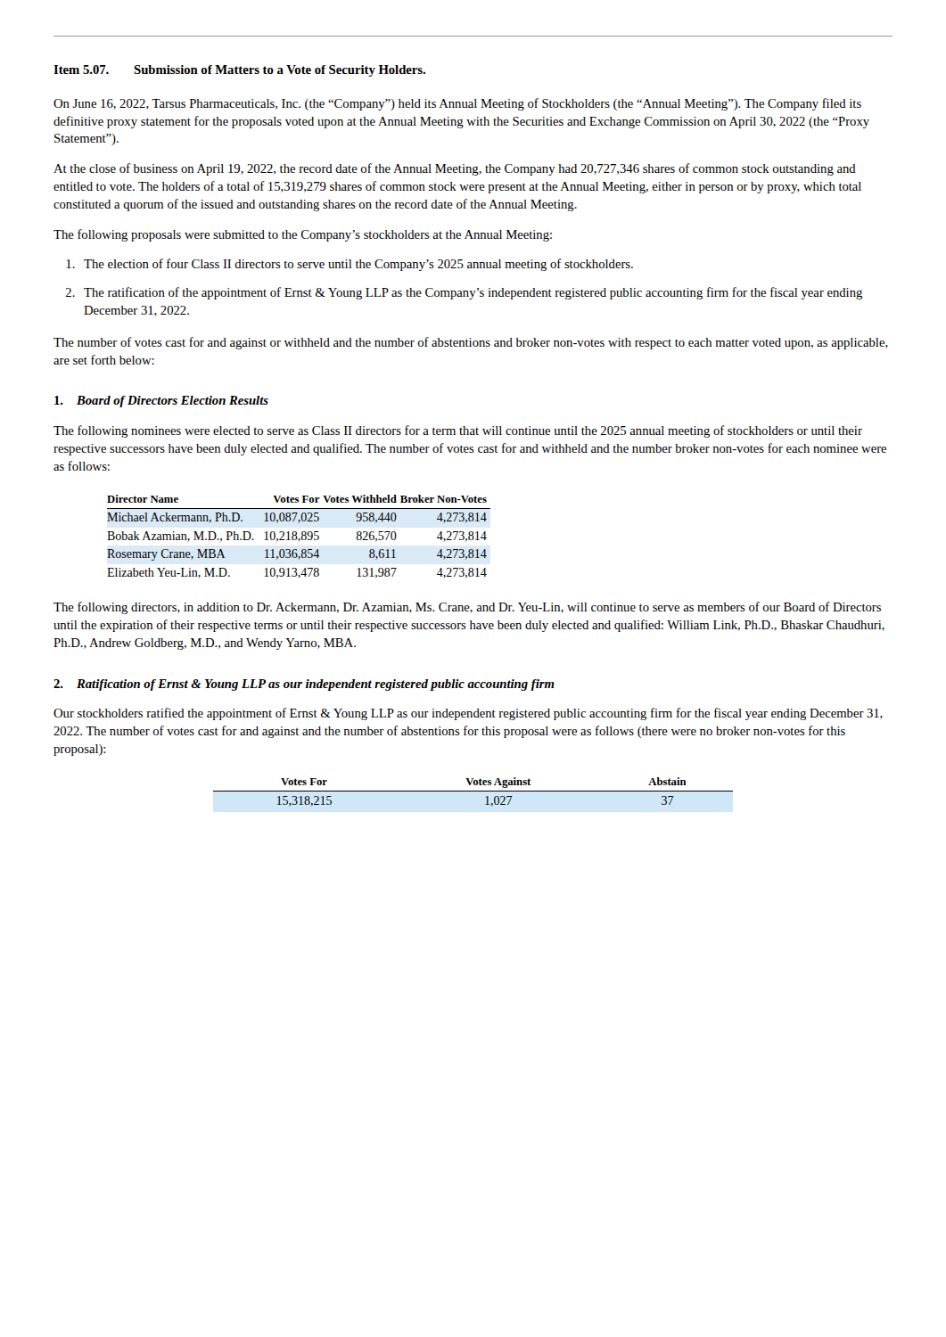Item 5.07. Submission of Matters to a Vote of Security Holders.
On June 16, 2022, Tarsus Pharmaceuticals, Inc. (the “Company”) held its Annual Meeting of Stockholders (the “Annual Meeting”). The Company filed its definitive proxy statement for the proposals voted upon at the Annual Meeting with the Securities and Exchange Commission on April 30, 2022 (the “Proxy Statement”).
At the close of business on April 19, 2022, the record date of the Annual Meeting, the Company had 20,727,346 shares of common stock outstanding and entitled to vote. The holders of a total of 15,319,279 shares of common stock were present at the Annual Meeting, either in person or by proxy, which total constituted a quorum of the issued and outstanding shares on the record date of the Annual Meeting.
The following proposals were submitted to the Company’s stockholders at the Annual Meeting:
The election of four Class II directors to serve until the Company’s 2025 annual meeting of stockholders.
The ratification of the appointment of Ernst & Young LLP as the Company’s independent registered public accounting firm for the fiscal year ending December 31, 2022.
The number of votes cast for and against or withheld and the number of abstentions and broker non-votes with respect to each matter voted upon, as applicable, are set forth below:
1. Board of Directors Election Results
The following nominees were elected to serve as Class II directors for a term that will continue until the 2025 annual meeting of stockholders or until their respective successors have been duly elected and qualified. The number of votes cast for and withheld and the number broker non-votes for each nominee were as follows:
| Director Name | Votes For | Votes Withheld | Broker Non-Votes |
| --- | --- | --- | --- |
| Michael Ackermann, Ph.D. | 10,087,025 | 958,440 | 4,273,814 |
| Bobak Azamian, M.D., Ph.D. | 10,218,895 | 826,570 | 4,273,814 |
| Rosemary Crane, MBA | 11,036,854 | 8,611 | 4,273,814 |
| Elizabeth Yeu-Lin, M.D. | 10,913,478 | 131,987 | 4,273,814 |
The following directors, in addition to Dr. Ackermann, Dr. Azamian, Ms. Crane, and Dr. Yeu-Lin, will continue to serve as members of our Board of Directors until the expiration of their respective terms or until their respective successors have been duly elected and qualified: William Link, Ph.D., Bhaskar Chaudhuri, Ph.D., Andrew Goldberg, M.D., and Wendy Yarno, MBA.
2. Ratification of Ernst & Young LLP as our independent registered public accounting firm
Our stockholders ratified the appointment of Ernst & Young LLP as our independent registered public accounting firm for the fiscal year ending December 31, 2022. The number of votes cast for and against and the number of abstentions for this proposal were as follows (there were no broker non-votes for this proposal):
| Votes For | Votes Against | Abstain |
| --- | --- | --- |
| 15,318,215 | 1,027 | 37 |